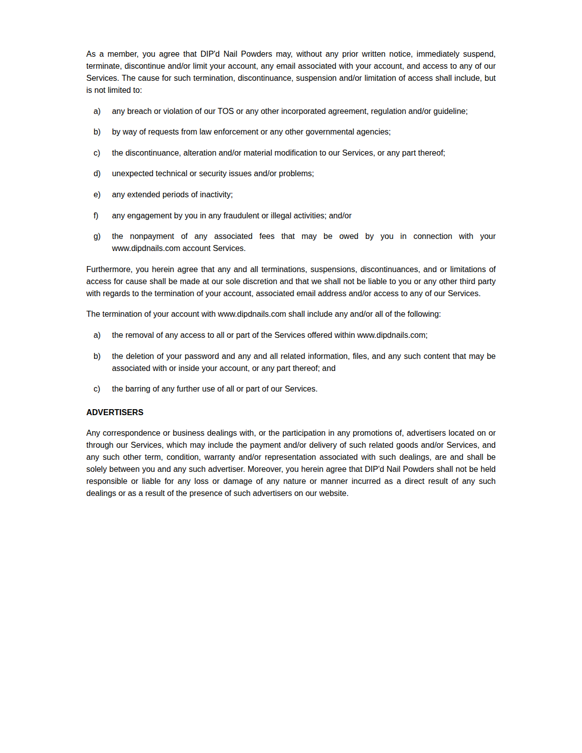As a member, you agree that DIP'd Nail Powders may, without any prior written notice, immediately suspend, terminate, discontinue and/or limit your account, any email associated with your account, and access to any of our Services. The cause for such termination, discontinuance, suspension and/or limitation of access shall include, but is not limited to:
any breach or violation of our TOS or any other incorporated agreement, regulation and/or guideline;
by way of requests from law enforcement or any other governmental agencies;
the discontinuance, alteration and/or material modification to our Services, or any part thereof;
unexpected technical or security issues and/or problems;
any extended periods of inactivity;
any engagement by you in any fraudulent or illegal activities; and/or
the nonpayment of any associated fees that may be owed by you in connection with your www.dipdnails.com account Services.
Furthermore, you herein agree that any and all terminations, suspensions, discontinuances, and or limitations of access for cause shall be made at our sole discretion and that we shall not be liable to you or any other third party with regards to the termination of your account, associated email address and/or access to any of our Services.
The termination of your account with www.dipdnails.com shall include any and/or all of the following:
the removal of any access to all or part of the Services offered within www.dipdnails.com;
the deletion of your password and any and all related information, files, and any such content that may be associated with or inside your account, or any part thereof; and
the barring of any further use of all or part of our Services.
ADVERTISERS
Any correspondence or business dealings with, or the participation in any promotions of, advertisers located on or through our Services, which may include the payment and/or delivery of such related goods and/or Services, and any such other term, condition, warranty and/or representation associated with such dealings, are and shall be solely between you and any such advertiser. Moreover, you herein agree that DIP'd Nail Powders shall not be held responsible or liable for any loss or damage of any nature or manner incurred as a direct result of any such dealings or as a result of the presence of such advertisers on our website.